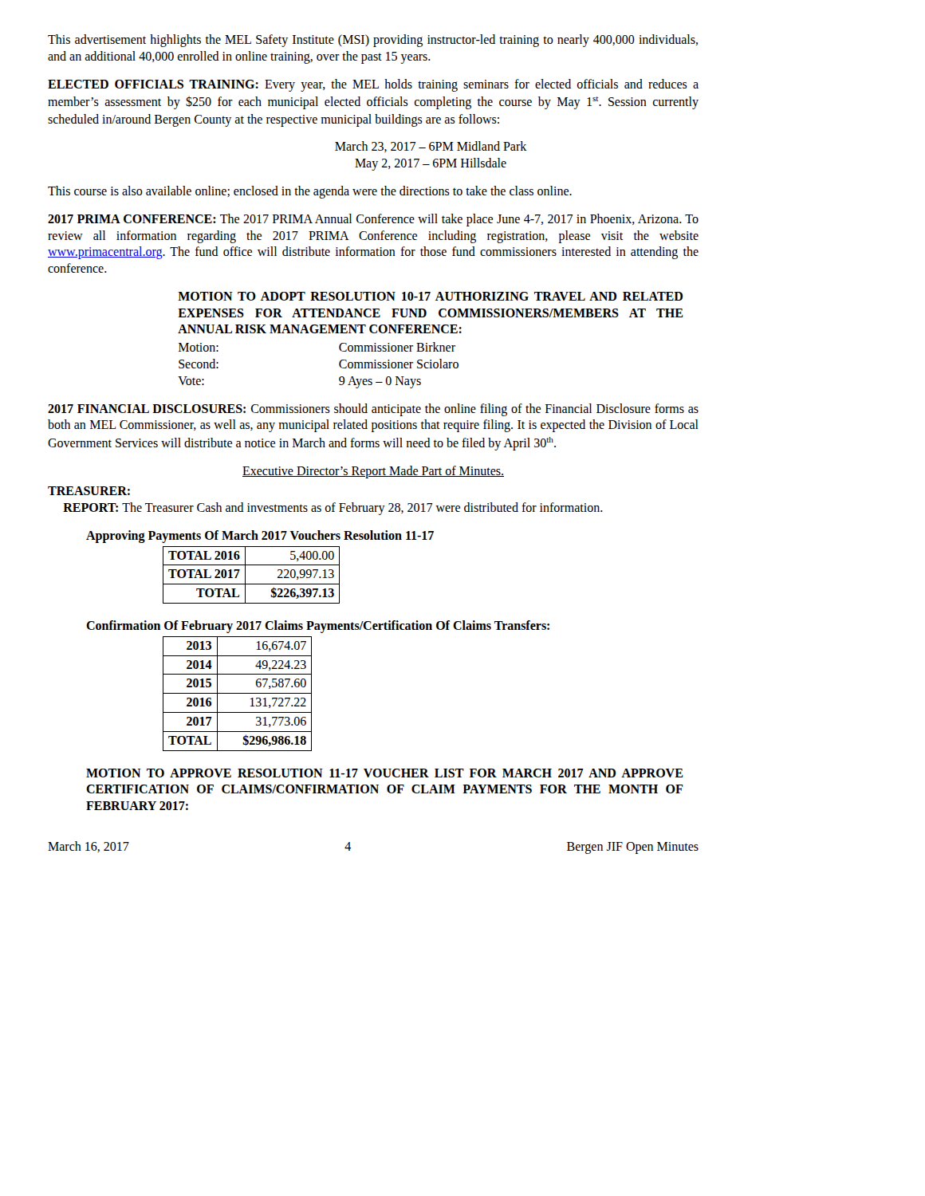This advertisement highlights the MEL Safety Institute (MSI) providing instructor-led training to nearly 400,000 individuals, and an additional 40,000 enrolled in online training, over the past 15 years.
ELECTED OFFICIALS TRAINING: Every year, the MEL holds training seminars for elected officials and reduces a member’s assessment by $250 for each municipal elected officials completing the course by May 1st. Session currently scheduled in/around Bergen County at the respective municipal buildings are as follows:
March 23, 2017 – 6PM Midland Park
May 2, 2017 – 6PM Hillsdale
This course is also available online; enclosed in the agenda were the directions to take the class online.
2017 PRIMA CONFERENCE: The 2017 PRIMA Annual Conference will take place June 4-7, 2017 in Phoenix, Arizona. To review all information regarding the 2017 PRIMA Conference including registration, please visit the website www.primacentral.org. The fund office will distribute information for those fund commissioners interested in attending the conference.
MOTION TO ADOPT RESOLUTION 10-17 AUTHORIZING TRAVEL AND RELATED EXPENSES FOR ATTENDANCE FUND COMMISSIONERS/MEMBERS AT THE ANNUAL RISK MANAGEMENT CONFERENCE:
Motion: Commissioner Birkner
Second: Commissioner Sciolaro
Vote: 9 Ayes – 0 Nays
2017 FINANCIAL DISCLOSURES: Commissioners should anticipate the online filing of the Financial Disclosure forms as both an MEL Commissioner, as well as, any municipal related positions that require filing. It is expected the Division of Local Government Services will distribute a notice in March and forms will need to be filed by April 30th.
Executive Director’s Report Made Part of Minutes.
TREASURER:
REPORT: The Treasurer Cash and investments as of February 28, 2017 were distributed for information.
Approving Payments Of March 2017 Vouchers Resolution 11-17
| TOTAL 2016 | 5,400.00 |
| TOTAL 2017 | 220,997.13 |
| TOTAL | $226,397.13 |
Confirmation Of February 2017 Claims Payments/Certification Of Claims Transfers:
| 2013 | 16,674.07 |
| 2014 | 49,224.23 |
| 2015 | 67,587.60 |
| 2016 | 131,727.22 |
| 2017 | 31,773.06 |
| TOTAL | $296,986.18 |
MOTION TO APPROVE RESOLUTION 11-17 VOUCHER LIST FOR MARCH 2017 AND APPROVE CERTIFICATION OF CLAIMS/CONFIRMATION OF CLAIM PAYMENTS FOR THE MONTH OF FEBRUARY 2017:
March 16, 2017 4 Bergen JIF Open Minutes